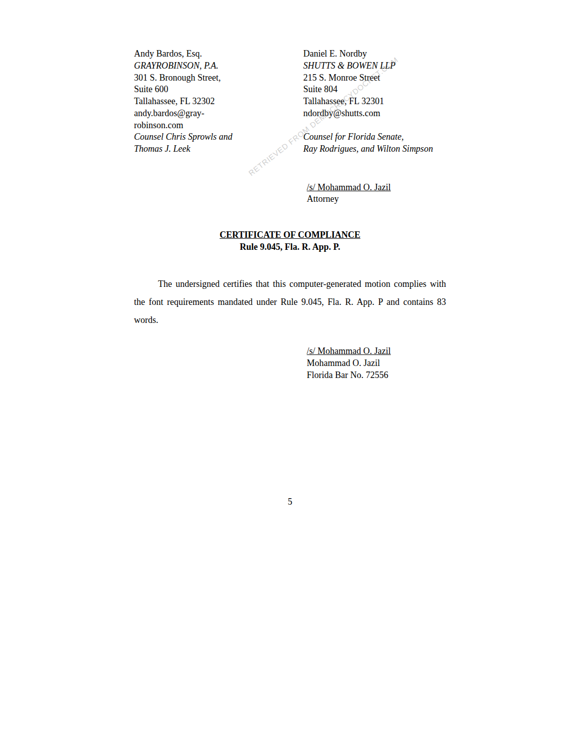Andy Bardos, Esq.
GRAYROBINSON, P.A.
301 S. Bronough Street,
Suite 600
Tallahassee, FL 32302
andy.bardos@gray-
robinson.com
Counsel Chris Sprowls and
Thomas J. Leek
Daniel E. Nordby
SHUTTS & BOWEN LLP
215 S. Monroe Street
Suite 804
Tallahassee, FL 32301
ndordby@shutts.com
Counsel for Florida Senate,
Ray Rodrigues, and Wilton Simpson
/s/ Mohammad O. Jazil
Attorney
CERTIFICATE OF COMPLIANCE Rule 9.045, Fla. R. App. P.
The undersigned certifies that this computer-generated motion complies with the font requirements mandated under Rule 9.045, Fla. R. App. P and contains 83 words.
/s/ Mohammad O. Jazil
Mohammad O. Jazil
Florida Bar No. 72556
RETRIEVED FROM DEMOCRACYDOCKET.COM
5